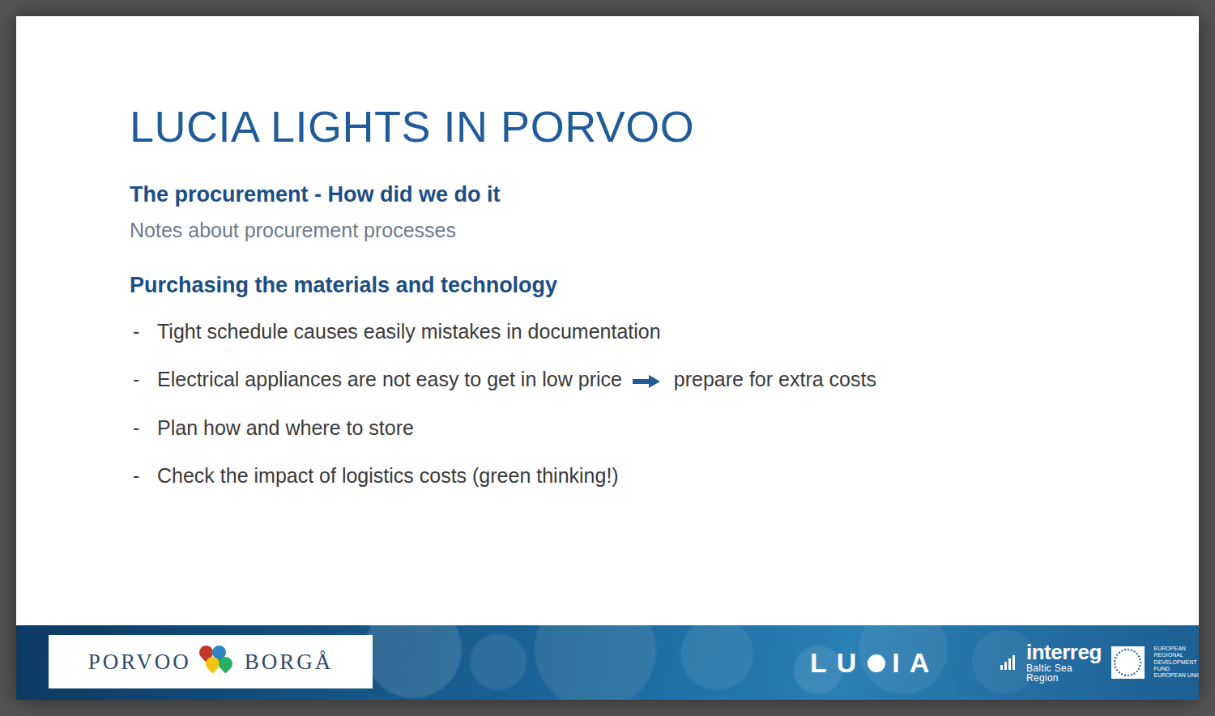LUCIA LIGHTS IN PORVOO
The procurement - How did we do it
Notes about procurement processes
Purchasing the materials and technology
Tight schedule causes easily mistakes in documentation
Electrical appliances are not easy to get in low price prepare for extra costs
Plan how and where to store
Check the impact of logistics costs (green thinking!)
PORVOO BORGÅ
LU IA
interreg
Baltic Sea Region
EUROPEAN REGIONAL DEVELOPMENT FUND
EUROPEAN UNION